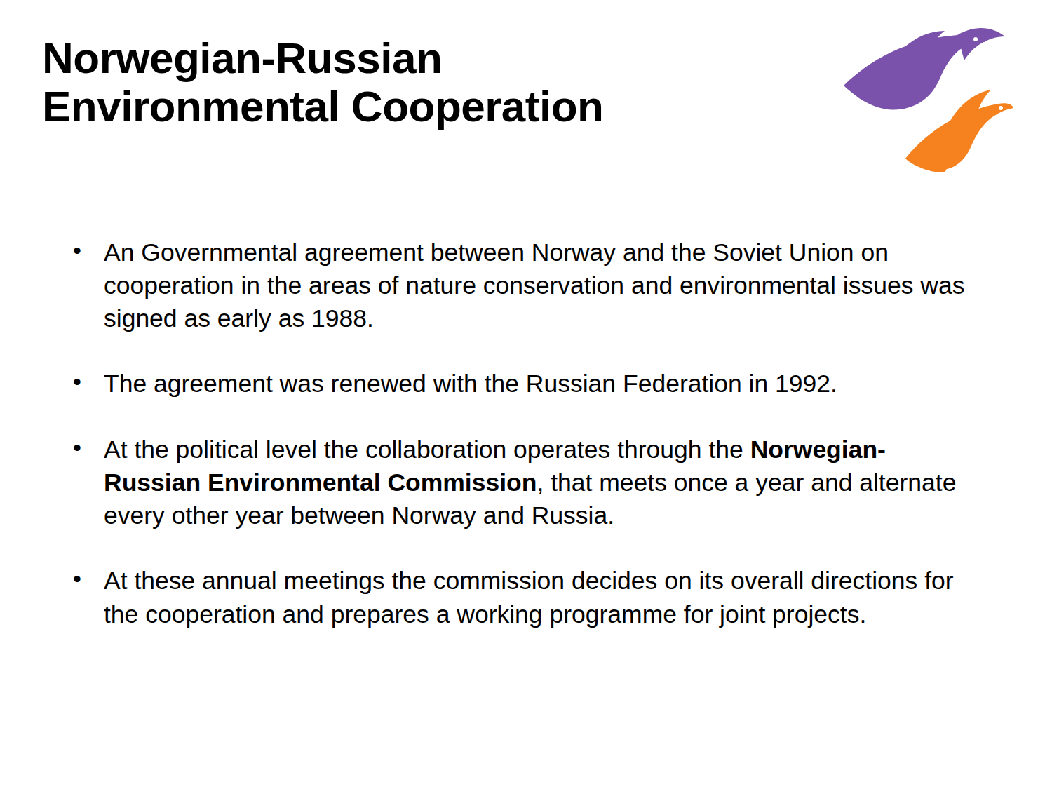Norwegian-Russian
Environmental Cooperation
An Governmental agreement between Norway and the Soviet Union on cooperation in the areas of nature conservation and environmental issues was signed as early as 1988.
The agreement was renewed with the Russian Federation in 1992.
At the political level the collaboration operates through the Norwegian-Russian Environmental Commission, that meets once a year and alternate every other year between Norway and Russia.
At these annual meetings the commission decides on its overall directions for the cooperation and prepares a working programme for joint projects.